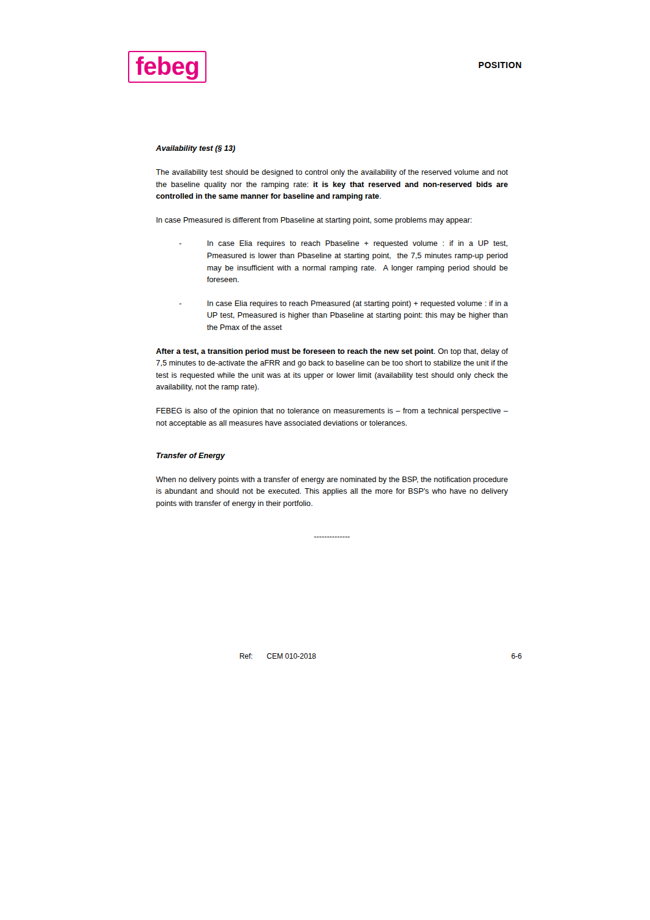febeg
POSITION
Availability test (§ 13)
The availability test should be designed to control only the availability of the reserved volume and not the baseline quality nor the ramping rate: it is key that reserved and non-reserved bids are controlled in the same manner for baseline and ramping rate.
In case Pmeasured is different from Pbaseline at starting point, some problems may appear:
In case Elia requires to reach Pbaseline + requested volume : if in a UP test, Pmeasured is lower than Pbaseline at starting point, the 7,5 minutes ramp-up period may be insufficient with a normal ramping rate. A longer ramping period should be foreseen.
In case Elia requires to reach Pmeasured (at starting point) + requested volume : if in a UP test, Pmeasured is higher than Pbaseline at starting point: this may be higher than the Pmax of the asset
After a test, a transition period must be foreseen to reach the new set point. On top that, delay of 7,5 minutes to de-activate the aFRR and go back to baseline can be too short to stabilize the unit if the test is requested while the unit was at its upper or lower limit (availability test should only check the availability, not the ramp rate).
FEBEG is also of the opinion that no tolerance on measurements is – from a technical perspective – not acceptable as all measures have associated deviations or tolerances.
Transfer of Energy
When no delivery points with a transfer of energy are nominated by the BSP, the notification procedure is abundant and should not be executed. This applies all the more for BSP's who have no delivery points with transfer of energy in their portfolio.
--------------
Ref: CEM 010-2018
6-6